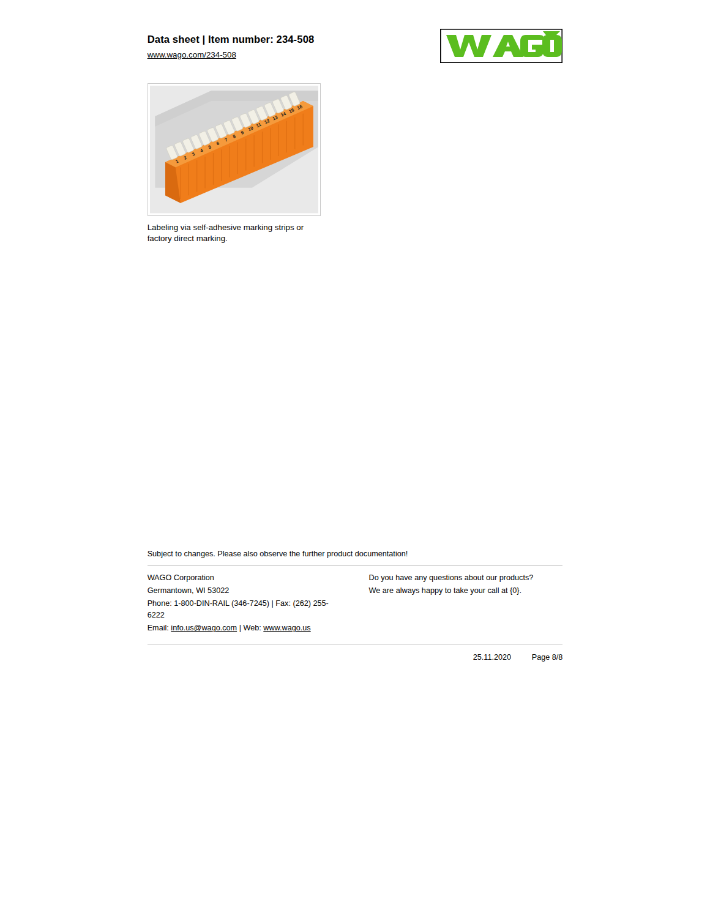Data sheet | Item number: 234-508
www.wago.com/234-508
1 2 3 4 5 6 7 8 9 10 11 12 13 14 15 16
Labeling via self-adhesive marking strips or factory direct marking.
Subject to changes. Please also observe the further product documentation!
WAGO Corporation
Germantown, WI 53022
Phone: 1-800-DIN-RAIL (346-7245) | Fax: (262) 255-6222
Email: info.us@wago.com | Web: www.wago.us
Do you have any questions about our products?
We are always happy to take your call at {0}.
25.11.2020 Page 8/8